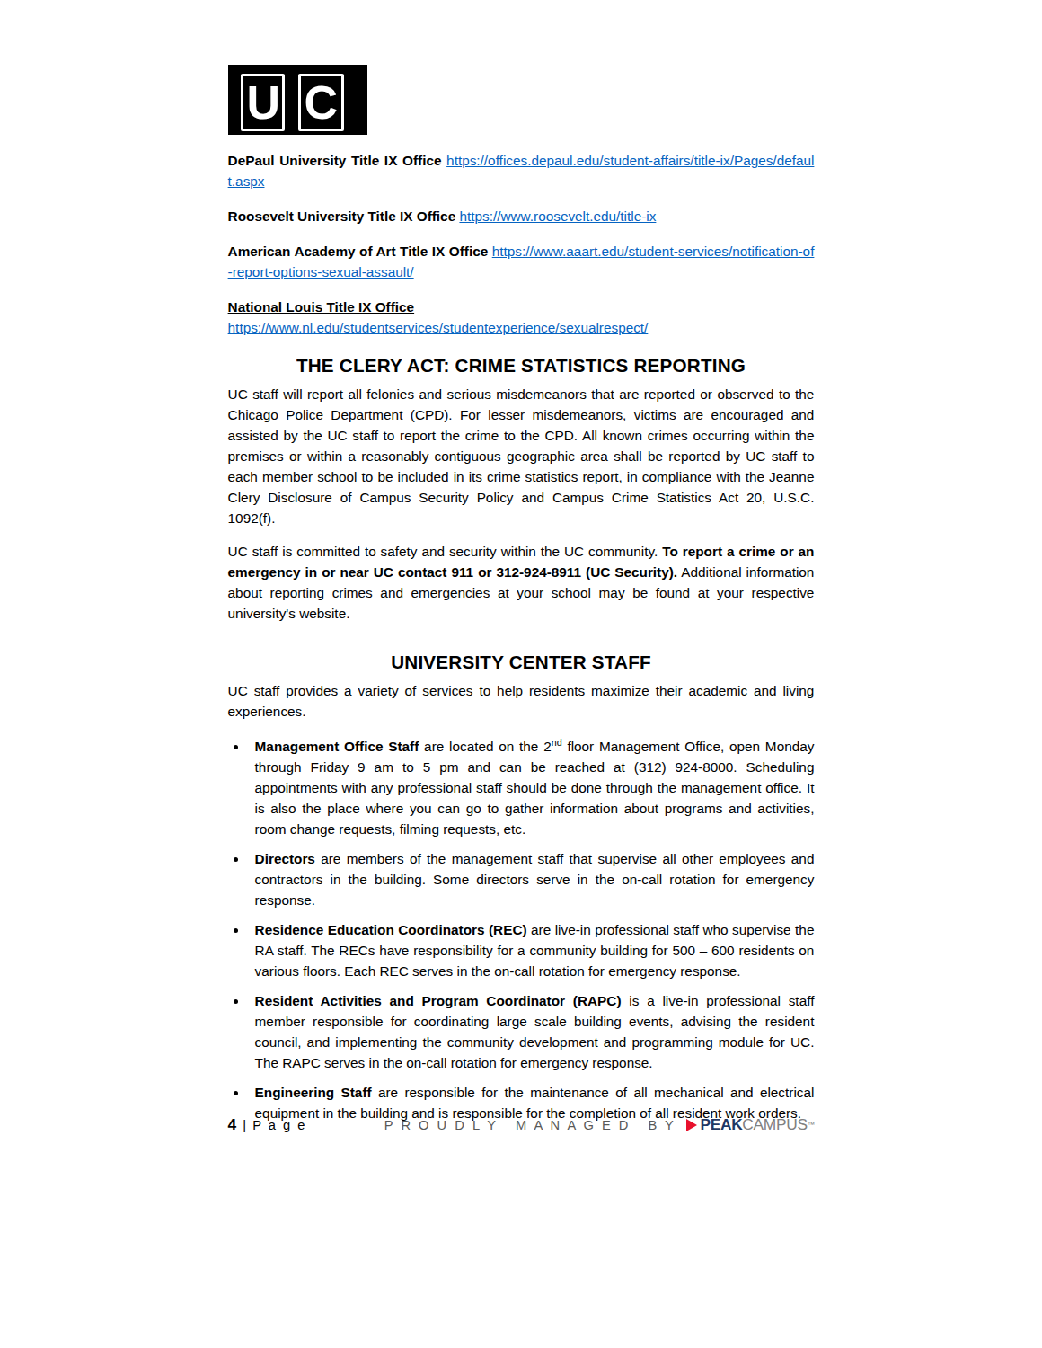DePaul University Title IX Office https://offices.depaul.edu/student-affairs/title-ix/Pages/default.aspx
Roosevelt University Title IX Office https://www.roosevelt.edu/title-ix
American Academy of Art Title IX Office https://www.aaart.edu/student-services/notification-of-report-options-sexual-assault/
National Louis Title IX Office
https://www.nl.edu/studentservices/studentexperience/sexualrespect/
THE CLERY ACT: CRIME STATISTICS REPORTING
UC staff will report all felonies and serious misdemeanors that are reported or observed to the Chicago Police Department (CPD). For lesser misdemeanors, victims are encouraged and assisted by the UC staff to report the crime to the CPD. All known crimes occurring within the premises or within a reasonably contiguous geographic area shall be reported by UC staff to each member school to be included in its crime statistics report, in compliance with the Jeanne Clery Disclosure of Campus Security Policy and Campus Crime Statistics Act 20, U.S.C. 1092(f).
UC staff is committed to safety and security within the UC community. To report a crime or an emergency in or near UC contact 911 or 312-924-8911 (UC Security). Additional information about reporting crimes and emergencies at your school may be found at your respective university's website.
UNIVERSITY CENTER STAFF
UC staff provides a variety of services to help residents maximize their academic and living experiences.
Management Office Staff are located on the 2nd floor Management Office, open Monday through Friday 9 am to 5 pm and can be reached at (312) 924-8000. Scheduling appointments with any professional staff should be done through the management office. It is also the place where you can go to gather information about programs and activities, room change requests, filming requests, etc.
Directors are members of the management staff that supervise all other employees and contractors in the building. Some directors serve in the on-call rotation for emergency response.
Residence Education Coordinators (REC) are live-in professional staff who supervise the RA staff. The RECs have responsibility for a community building for 500 – 600 residents on various floors. Each REC serves in the on-call rotation for emergency response.
Resident Activities and Program Coordinator (RAPC) is a live-in professional staff member responsible for coordinating large scale building events, advising the resident council, and implementing the community development and programming module for UC. The RAPC serves in the on-call rotation for emergency response.
Engineering Staff are responsible for the maintenance of all mechanical and electrical equipment in the building and is responsible for the completion of all resident work orders.
4 | P a g e
P R O U D L Y M A N A G E D B Y
PEAK CAMPUS™